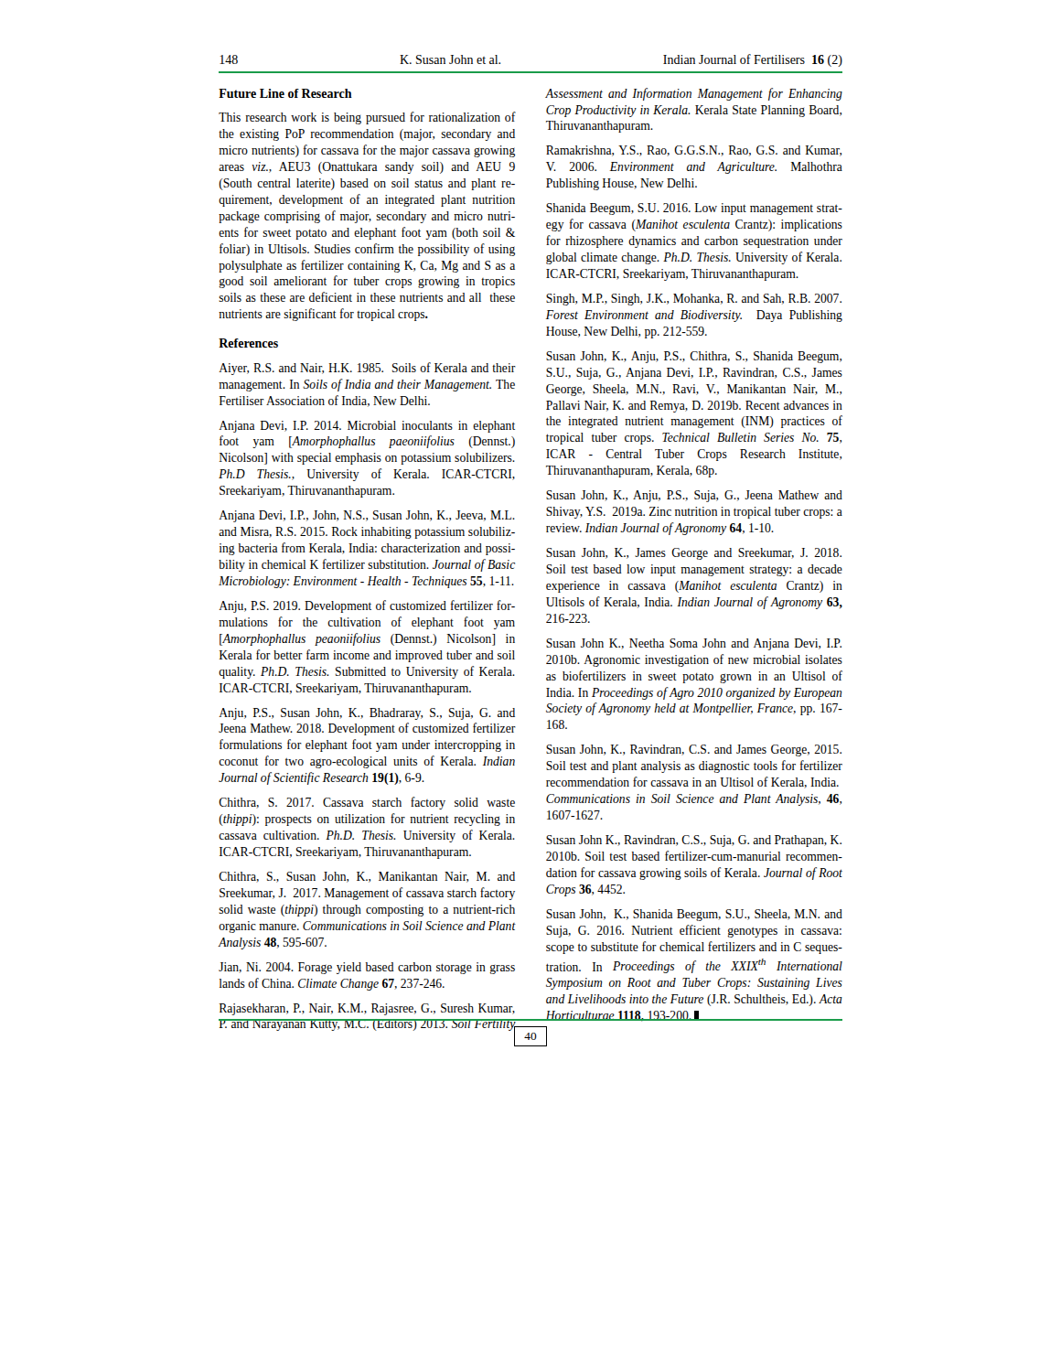148 K. Susan John et al. Indian Journal of Fertilisers 16 (2)
Future Line of Research
This research work is being pursued for rationalization of the existing PoP recommendation (major, secondary and micro nutrients) for cassava for the major cassava growing areas viz., AEU3 (Onattukara sandy soil) and AEU 9 (South central laterite) based on soil status and plant requirement, development of an integrated plant nutrition package comprising of major, secondary and micro nutrients for sweet potato and elephant foot yam (both soil & foliar) in Ultisols. Studies confirm the possibility of using polysulphate as fertilizer containing K, Ca, Mg and S as a good soil ameliorant for tuber crops growing in tropics soils as these are deficient in these nutrients and all these nutrients are significant for tropical crops.
References
Aiyer, R.S. and Nair, H.K. 1985. Soils of Kerala and their management. In Soils of India and their Management. The Fertiliser Association of India, New Delhi.
Anjana Devi, I.P. 2014. Microbial inoculants in elephant foot yam [Amorphophallus paeoniifolius (Dennst.) Nicolson] with special emphasis on potassium solubilizers. Ph.D Thesis., University of Kerala. ICAR-CTCRI, Sreekariyam, Thiruvananthapuram.
Anjana Devi, I.P., John, N.S., Susan John, K., Jeeva, M.L. and Misra, R.S. 2015. Rock inhabiting potassium solubilizing bacteria from Kerala, India: characterization and possibility in chemical K fertilizer substitution. Journal of Basic Microbiology: Environment - Health - Techniques 55, 1-11.
Anju, P.S. 2019. Development of customized fertilizer formulations for the cultivation of elephant foot yam [Amorphophallus peaoniifolius (Dennst.) Nicolson] in Kerala for better farm income and improved tuber and soil quality. Ph.D. Thesis. Submitted to University of Kerala. ICAR-CTCRI, Sreekariyam, Thiruvananthapuram.
Anju, P.S., Susan John, K., Bhadraray, S., Suja, G. and Jeena Mathew. 2018. Development of customized fertilizer formulations for elephant foot yam under intercropping in coconut for two agro-ecological units of Kerala. Indian Journal of Scientific Research 19(1), 6-9.
Chithra, S. 2017. Cassava starch factory solid waste (thippi): prospects on utilization for nutrient recycling in cassava cultivation. Ph.D. Thesis. University of Kerala. ICAR-CTCRI, Sreekariyam, Thiruvananthapuram.
Chithra, S., Susan John, K., Manikantan Nair, M. and Sreekumar, J. 2017. Management of cassava starch factory solid waste (thippi) through composting to a nutrient-rich organic manure. Communications in Soil Science and Plant Analysis 48, 595-607.
Jian, Ni. 2004. Forage yield based carbon storage in grass lands of China. Climate Change 67, 237-246.
Rajasekharan, P., Nair, K.M., Rajasree, G., Suresh Kumar, P. and Narayanan Kutty, M.C. (Editors) 2013. Soil Fertility Assessment and Information Management for Enhancing Crop Productivity in Kerala. Kerala State Planning Board, Thiruvananthapuram.
Ramakrishna, Y.S., Rao, G.G.S.N., Rao, G.S. and Kumar, V. 2006. Environment and Agriculture. Malhothra Publishing House, New Delhi.
Shanida Beegum, S.U. 2016. Low input management strategy for cassava (Manihot esculenta Crantz): implications for rhizosphere dynamics and carbon sequestration under global climate change. Ph.D. Thesis. University of Kerala. ICAR-CTCRI, Sreekariyam, Thiruvananthapuram.
Singh, M.P., Singh, J.K., Mohanka, R. and Sah, R.B. 2007. Forest Environment and Biodiversity. Daya Publishing House, New Delhi, pp. 212-559.
Susan John, K., Anju, P.S., Chithra, S., Shanida Beegum, S.U., Suja, G., Anjana Devi, I.P., Ravindran, C.S., James George, Sheela, M.N., Ravi, V., Manikantan Nair, M., Pallavi Nair, K. and Remya, D. 2019b. Recent advances in the integrated nutrient management (INM) practices of tropical tuber crops. Technical Bulletin Series No. 75, ICAR - Central Tuber Crops Research Institute, Thiruvananthapuram, Kerala, 68p.
Susan John, K., Anju, P.S., Suja, G., Jeena Mathew and Shivay, Y.S. 2019a. Zinc nutrition in tropical tuber crops: a review. Indian Journal of Agronomy 64, 1-10.
Susan John, K., James George and Sreekumar, J. 2018. Soil test based low input management strategy: a decade experience in cassava (Manihot esculenta Crantz) in Ultisols of Kerala, India. Indian Journal of Agronomy 63, 216-223.
Susan John K., Neetha Soma John and Anjana Devi, I.P. 2010b. Agronomic investigation of new microbial isolates as biofertilizers in sweet potato grown in an Ultisol of India. In Proceedings of Agro 2010 organized by European Society of Agronomy held at Montpellier, France, pp. 167-168.
Susan John, K., Ravindran, C.S. and James George, 2015. Soil test and plant analysis as diagnostic tools for fertilizer recommendation for cassava in an Ultisol of Kerala, India. Communications in Soil Science and Plant Analysis, 46, 1607-1627.
Susan John K., Ravindran, C.S., Suja, G. and Prathapan, K. 2010b. Soil test based fertilizer-cum-manurial recommendation for cassava growing soils of Kerala. Journal of Root Crops 36, 4452.
Susan John, K., Shanida Beegum, S.U., Sheela, M.N. and Suja, G. 2016. Nutrient efficient genotypes in cassava: scope to substitute for chemical fertilizers and in C sequestration. In Proceedings of the XXIXth International Symposium on Root and Tuber Crops: Sustaining Lives and Livelihoods into the Future (J.R. Schultheis, Ed.). Acta Horticulturae 1118, 193-200.
40